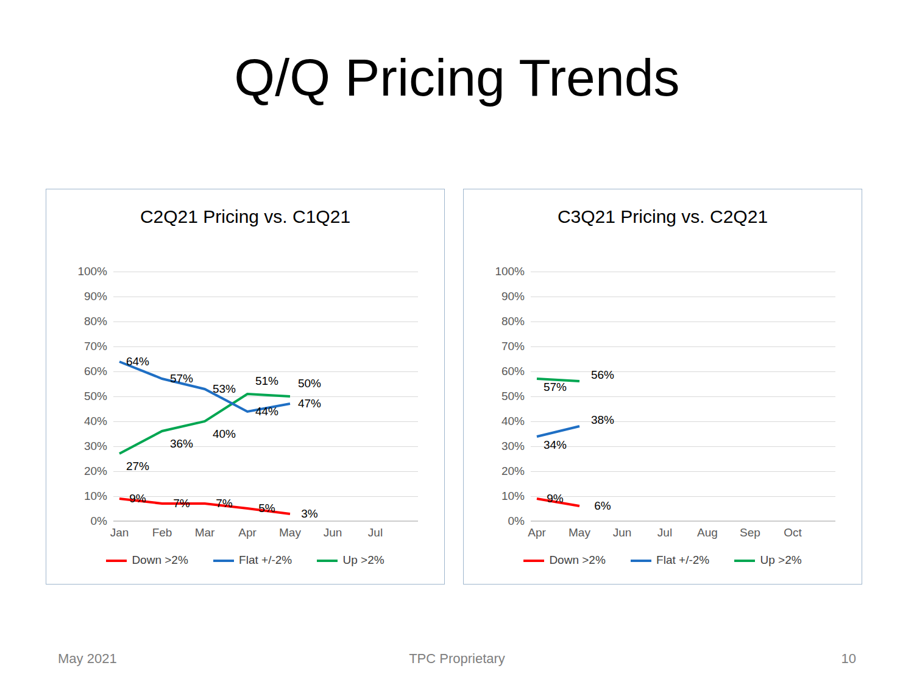Q/Q Pricing Trends
C2Q21 Pricing vs. C1Q21
100%
90%
80%
70%
60%
50%
40%
30%
20%
10%
0%
64%
57%
53%
44%
47%
27%
36%
40%
51%
50%
9%
7%
7%
5%
3%
Jan Feb Mar Apr May Jun Jul
Down >2% Flat +/-2% Up >2%
C3Q21 Pricing vs. C2Q21
100%
90%
80%
70%
60%
50%
40%
30%
20%
10%
0%
57%
56%
34%
38%
9%
6%
Apr May Jun Jul Aug Sep Oct
Down >2% Flat +/-2% Up >2%
May 2021
TPC Proprietary
10